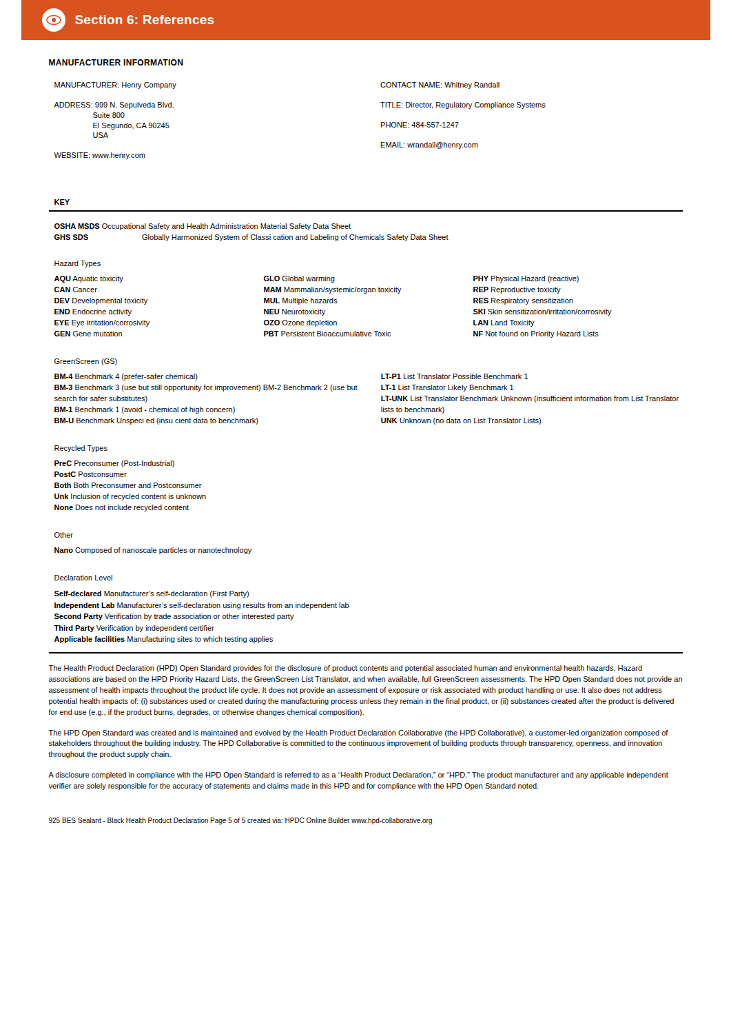Section 6: References
MANUFACTURER INFORMATION
MANUFACTURER: Henry Company
ADDRESS: 999 N. Sepulveda Blvd. Suite 800 El Segundo, CA 90245 USA
WEBSITE: www.henry.com
CONTACT NAME: Whitney Randall
TITLE: Director, Regulatory Compliance Systems
PHONE: 484-557-1247
EMAIL: wrandall@henry.com
KEY
OSHA MSDS Occupational Safety and Health Administration Material Safety Data Sheet
GHS SDS Globally Harmonized System of Classi cation and Labeling of Chemicals Safety Data Sheet
Hazard Types
AQU Aquatic toxicity
CAN Cancer
DEV Developmental toxicity
END Endocrine activity
EYE Eye irritation/corrosivity
GEN Gene mutation
GLO Global warming
MAM Mammalian/systemic/organ toxicity
MUL Multiple hazards
NEU Neurotoxicity
OZO Ozone depletion
PBT Persistent Bioaccumulative Toxic
PHY Physical Hazard (reactive)
REP Reproductive toxicity
RES Respiratory sensitization
SKI Skin sensitization/irritation/corrosivity
LAN Land Toxicity
NF Not found on Priority Hazard Lists
GreenScreen (GS)
BM-4 Benchmark 4 (prefer-safer chemical)
BM-3 Benchmark 3 (use but still opportunity for improvement) BM-2 Benchmark 2 (use but search for safer substitutes)
BM-1 Benchmark 1 (avoid - chemical of high concern)
BM-U Benchmark Unspeci ed (insu cient data to benchmark)
LT-P1 List Translator Possible Benchmark 1
LT-1 List Translator Likely Benchmark 1
LT-UNK List Translator Benchmark Unknown (insufficient information from List Translator lists to benchmark)
UNK Unknown (no data on List Translator Lists)
Recycled Types
PreC Preconsumer (Post-Industrial)
PostC Postconsumer
Both Both Preconsumer and Postconsumer
Unk Inclusion of recycled content is unknown
None Does not include recycled content
Other
Nano Composed of nanoscale particles or nanotechnology
Declaration Level
Self-declared Manufacturer’s self-declaration (First Party)
Independent Lab Manufacturer’s self-declaration using results from an independent lab
Second Party Verification by trade association or other interested party
Third Party Verification by independent certifier
Applicable facilities Manufacturing sites to which testing applies
The Health Product Declaration (HPD) Open Standard provides for the disclosure of product contents and potential associated human and environmental health hazards. Hazard associations are based on the HPD Priority Hazard Lists, the GreenScreen List Translator, and when available, full GreenScreen assessments. The HPD Open Standard does not provide an assessment of health impacts throughout the product life cycle. It does not provide an assessment of exposure or risk associated with product handling or use. It also does not address potential health impacts of: (i) substances used or created during the manufacturing process unless they remain in the final product, or (ii) substances created after the product is delivered for end use (e.g., if the product burns, degrades, or otherwise changes chemical composition).
The HPD Open Standard was created and is maintained and evolved by the Health Product Declaration Collaborative (the HPD Collaborative), a customer-led organization composed of stakeholders throughout the building industry. The HPD Collaborative is committed to the continuous improvement of building products through transparency, openness, and innovation throughout the product supply chain.
A disclosure completed in compliance with the HPD Open Standard is referred to as a “Health Product Declaration,” or “HPD.” The product manufacturer and any applicable independent verifier are solely responsible for the accuracy of statements and claims made in this HPD and for compliance with the HPD Open Standard noted.
925 BES Sealant - Black Health Product Declaration Page 5 of 5 created via: HPDC Online Builder www.hpd-collaborative.org